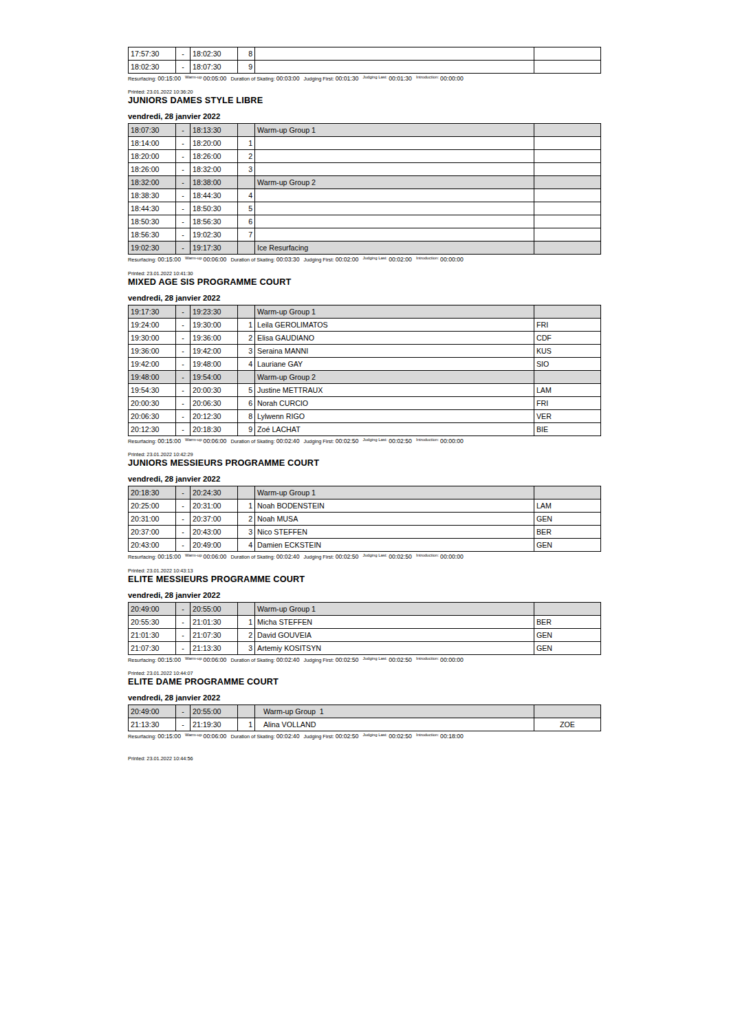| 17:57:30 | - | 18:02:30 | 8 | | |
| 18:02:30 | - | 18:07:30 | 9 | | |
Resurfacing: 00:15:00 Warm-up 00:05:00 Duration of Skating: 00:03:00 Judging First: 00:01:30 Judging Last: 00:01:30 Introduction: 00:00:00
Printed: 23.01.2022 10:36:20
JUNIORS DAMES STYLE LIBRE
vendredi, 28 janvier 2022
| 18:07:30 | - | 18:13:30 | | Warm-up Group 1 | |
| 18:14:00 | - | 18:20:00 | 1 | | |
| 18:20:00 | - | 18:26:00 | 2 | | |
| 18:26:00 | - | 18:32:00 | 3 | | |
| 18:32:00 | - | 18:38:00 | | Warm-up Group 2 | |
| 18:38:30 | - | 18:44:30 | 4 | | |
| 18:44:30 | - | 18:50:30 | 5 | | |
| 18:50:30 | - | 18:56:30 | 6 | | |
| 18:56:30 | - | 19:02:30 | 7 | | |
| 19:02:30 | - | 19:17:30 | | Ice Resurfacing | |
Resurfacing: 00:15:00 Warm-up 00:06:00 Duration of Skating: 00:03:30 Judging First: 00:02:00 Judging Last: 00:02:00 Introduction: 00:00:00
Printed: 23.01.2022 10:41:30
MIXED AGE SIS PROGRAMME COURT
vendredi, 28 janvier 2022
| 19:17:30 | - | 19:23:30 | | Warm-up Group 1 | |
| 19:24:00 | - | 19:30:00 | 1 | Leila GEROLIMATOS | FRI |
| 19:30:00 | - | 19:36:00 | 2 | Elisa GAUDIANO | CDF |
| 19:36:00 | - | 19:42:00 | 3 | Seraina MANNI | KUS |
| 19:42:00 | - | 19:48:00 | 4 | Lauriane GAY | SIO |
| 19:48:00 | - | 19:54:00 | | Warm-up Group 2 | |
| 19:54:30 | - | 20:00:30 | 5 | Justine METTRAUX | LAM |
| 20:00:30 | - | 20:06:30 | 6 | Norah CURCIO | FRI |
| 20:06:30 | - | 20:12:30 | 8 | Lylwenn RIGO | VER |
| 20:12:30 | - | 20:18:30 | 9 | Zoé LACHAT | BIE |
Resurfacing: 00:15:00 Warm-up 00:06:00 Duration of Skating: 00:02:40 Judging First: 00:02:50 Judging Last: 00:02:50 Introduction: 00:00:00
Printed: 23.01.2022 10:42:29
JUNIORS MESSIEURS PROGRAMME COURT
vendredi, 28 janvier 2022
| 20:18:30 | - | 20:24:30 | | Warm-up Group 1 | |
| 20:25:00 | - | 20:31:00 | 1 | Noah BODENSTEIN | LAM |
| 20:31:00 | - | 20:37:00 | 2 | Noah MUSA | GEN |
| 20:37:00 | - | 20:43:00 | 3 | Nico STEFFEN | BER |
| 20:43:00 | - | 20:49:00 | 4 | Damien ECKSTEIN | GEN |
Resurfacing: 00:15:00 Warm-up 00:06:00 Duration of Skating: 00:02:40 Judging First: 00:02:50 Judging Last: 00:02:50 Introduction: 00:00:00
Printed: 23.01.2022 10:43:13
ELITE MESSIEURS PROGRAMME COURT
vendredi, 28 janvier 2022
| 20:49:00 | - | 20:55:00 | | Warm-up Group 1 | |
| 20:55:30 | - | 21:01:30 | 1 | Micha STEFFEN | BER |
| 21:01:30 | - | 21:07:30 | 2 | David GOUVEIA | GEN |
| 21:07:30 | - | 21:13:30 | 3 | Artemiy KOSITSYN | GEN |
Resurfacing: 00:15:00 Warm-up 00:06:00 Duration of Skating: 00:02:40 Judging First: 00:02:50 Judging Last: 00:02:50 Introduction: 00:00:00
Printed: 23.01.2022 10:44:07
ELITE DAME PROGRAMME COURT
vendredi, 28 janvier 2022
| 20:49:00 | - | 20:55:00 | | Warm-up Group 1 | |
| 21:13:30 | - | 21:19:30 | 1 | Alina VOLLAND | ZOE |
Resurfacing: 00:15:00 Warm-up 00:06:00 Duration of Skating: 00:02:40 Judging First: 00:02:50 Judging Last: 00:02:50 Introduction: 00:18:00
Printed: 23.01.2022 10:44:56